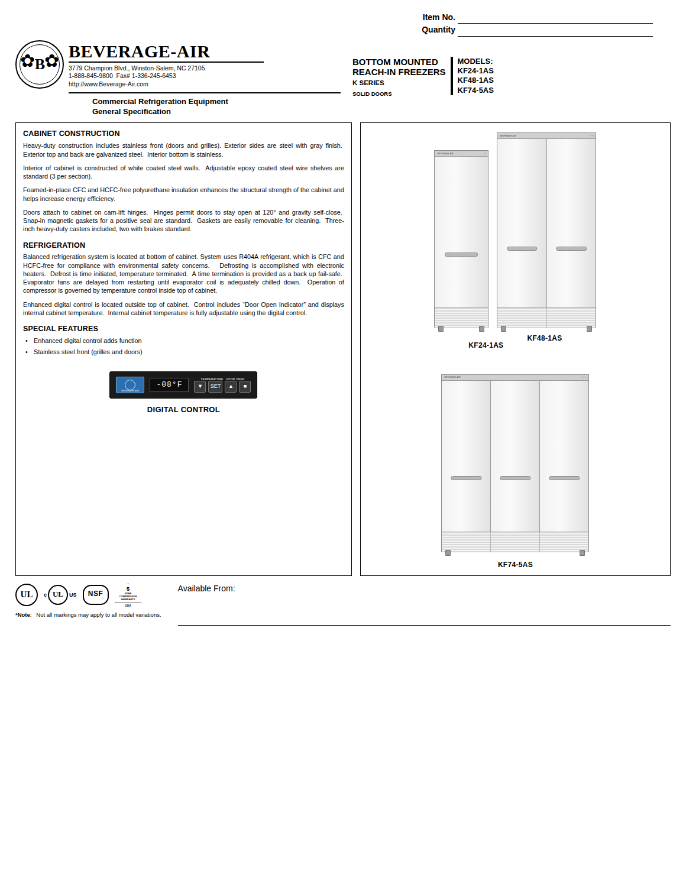| Item No. | |
| Quantity | |
✿ ✿ B
BEVERAGE-AIR
3779 Champion Blvd., Winston-Salem, NC 27105
1-888-845-9800 Fax# 1-336-245-6453
http://www.Beverage-Air.com
Commercial Refrigeration Equipment
General Specification
BOTTOM MOUNTED
REACH-IN FREEZERS
K SERIES
SOLID DOORS
MODELS:
KF24-1AS
KF48-1AS
KF74-5AS
CABINET CONSTRUCTION
Heavy-duty construction includes stainless front (doors and grilles). Exterior sides are steel with gray finish. Exterior top and back are galvanized steel. Interior bottom is stainless.
Interior of cabinet is constructed of white coated steel walls. Adjustable epoxy coated steel wire shelves are standard (3 per section).
Foamed-in-place CFC and HCFC-free polyurethane insulation enhances the structural strength of the cabinet and helps increase energy efficiency.
Doors attach to cabinet on cam-lift hinges. Hinges permit doors to stay open at 120° and gravity self-close. Snap-in magnetic gaskets for a positive seal are standard. Gaskets are easily removable for cleaning. Three-inch heavy-duty casters included, two with brakes standard.
REFRIGERATION
Balanced refrigeration system is located at bottom of cabinet. System uses R404A refrigerant, which is CFC and HCFC-free for compliance with environmental safety concerns. Defrosting is accomplished with electronic heaters. Defrost is time initiated, temperature terminated. A time termination is provided as a back up fail-safe. Evaporator fans are delayed from restarting until evaporator coil is adequately chilled down. Operation of compressor is governed by temperature control inside top of cabinet.
Enhanced digital control is located outside top of cabinet. Control includes “Door Open Indicator” and displays internal cabinet temperature. Internal cabinet temperature is fully adjustable using the digital control.
SPECIAL FEATURES
Enhanced digital control adds function
Stainless steel front (grilles and doors)
BEVERAGE-AIR
-08°F
TEMPERATURE DOOR OPEN
▼
SET
▲
■
DIGITAL CONTROL
BEVERAGE-AIR□
BEVERAGE-AIR□ □
KF24-1AS
KF48-1AS
BEVERAGE-AIR□ □ □
KF74-5AS
UL
c
UL
US
NSF
5
YEAR
COMPRESSOR
WARRANTY
USA
*Note: Not all markings may apply to all model variations.
Available From: